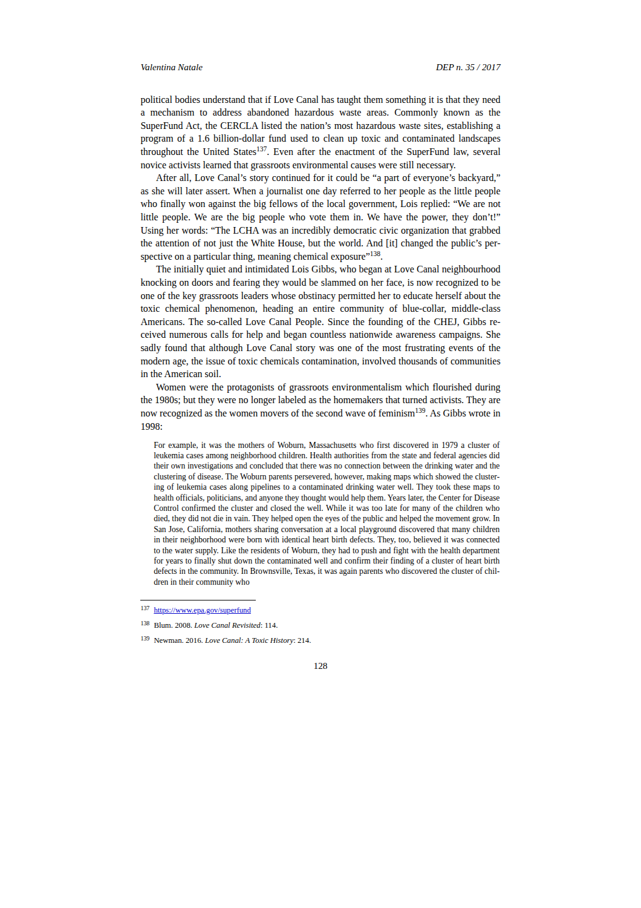Valentina Natale DEP n. 35 / 2017
political bodies understand that if Love Canal has taught them something it is that they need a mechanism to address abandoned hazardous waste areas. Commonly known as the SuperFund Act, the CERCLA listed the nation’s most hazardous waste sites, establishing a program of a 1.6 billion-dollar fund used to clean up toxic and contaminated landscapes throughout the United States137. Even after the enactment of the SuperFund law, several novice activists learned that grassroots environmental causes were still necessary.
After all, Love Canal’s story continued for it could be “a part of everyone’s backyard,” as she will later assert. When a journalist one day referred to her people as the little people who finally won against the big fellows of the local government, Lois replied: “We are not little people. We are the big people who vote them in. We have the power, they don’t!” Using her words: “The LCHA was an incredibly democratic civic organization that grabbed the attention of not just the White House, but the world. And [it] changed the public’s perspective on a particular thing, meaning chemical exposure”138.
The initially quiet and intimidated Lois Gibbs, who began at Love Canal neighbourhood knocking on doors and fearing they would be slammed on her face, is now recognized to be one of the key grassroots leaders whose obstinacy permitted her to educate herself about the toxic chemical phenomenon, heading an entire community of blue-collar, middle-class Americans. The so-called Love Canal People. Since the founding of the CHEJ, Gibbs received numerous calls for help and began countless nationwide awareness campaigns. She sadly found that although Love Canal story was one of the most frustrating events of the modern age, the issue of toxic chemicals contamination, involved thousands of communities in the American soil.
Women were the protagonists of grassroots environmentalism which flourished during the 1980s; but they were no longer labeled as the homemakers that turned activists. They are now recognized as the women movers of the second wave of feminism139. As Gibbs wrote in 1998:
For example, it was the mothers of Woburn, Massachusetts who first discovered in 1979 a cluster of leukemia cases among neighborhood children. Health authorities from the state and federal agencies did their own investigations and concluded that there was no connection between the drinking water and the clustering of disease. The Woburn parents persevered, however, making maps which showed the clustering of leukemia cases along pipelines to a contaminated drinking water well. They took these maps to health officials, politicians, and anyone they thought would help them. Years later, the Center for Disease Control confirmed the cluster and closed the well. While it was too late for many of the children who died, they did not die in vain. They helped open the eyes of the public and helped the movement grow. In San Jose, California, mothers sharing conversation at a local playground discovered that many children in their neighborhood were born with identical heart birth defects. They, too, believed it was connected to the water supply. Like the residents of Woburn, they had to push and fight with the health department for years to finally shut down the contaminated well and confirm their finding of a cluster of heart birth defects in the community. In Brownsville, Texas, it was again parents who discovered the cluster of children in their community who
137 https://www.epa.gov/superfund
138 Blum. 2008. Love Canal Revisited: 114.
139 Newman. 2016. Love Canal: A Toxic History: 214.
128